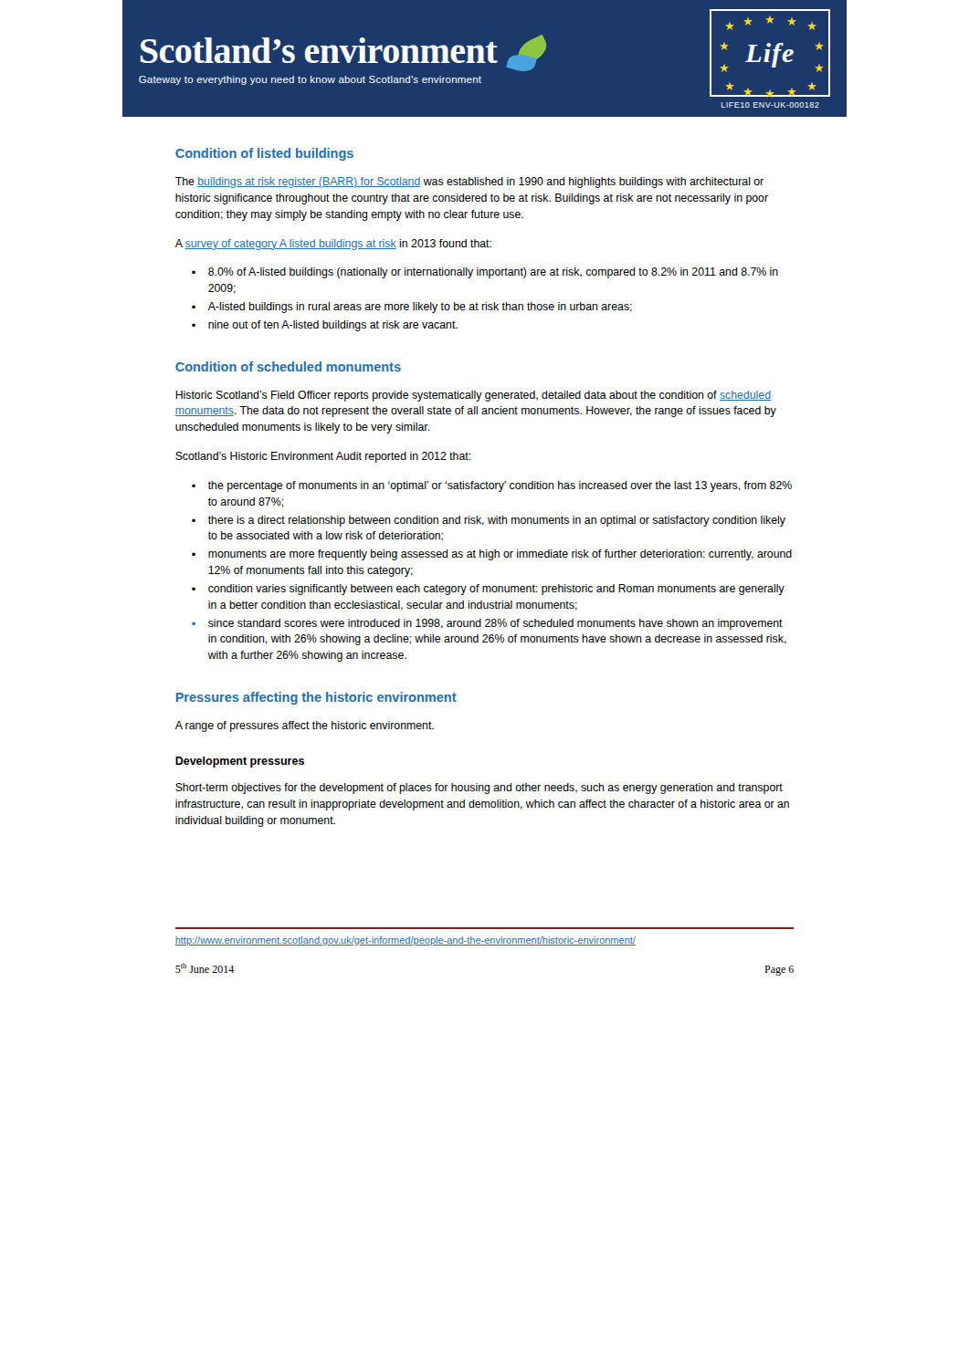Scotland’s environment
Gateway to everything you need to know about Scotland's environment
★ ★ ★ ★ ★ ★ ★ ★ ★ ★ ★ ★ ★ ★
Life
LIFE10 ENV-UK-000182
Condition of listed buildings
The buildings at risk register (BARR) for Scotland was established in 1990 and highlights buildings with architectural or historic significance throughout the country that are considered to be at risk. Buildings at risk are not necessarily in poor condition; they may simply be standing empty with no clear future use.
A survey of category A listed buildings at risk in 2013 found that:
8.0% of A-listed buildings (nationally or internationally important) are at risk, compared to 8.2% in 2011 and 8.7% in 2009;
A-listed buildings in rural areas are more likely to be at risk than those in urban areas;
nine out of ten A-listed buildings at risk are vacant.
Condition of scheduled monuments
Historic Scotland’s Field Officer reports provide systematically generated, detailed data about the condition of scheduled monuments. The data do not represent the overall state of all ancient monuments. However, the range of issues faced by unscheduled monuments is likely to be very similar.
Scotland’s Historic Environment Audit reported in 2012 that:
the percentage of monuments in an ‘optimal’ or ‘satisfactory’ condition has increased over the last 13 years, from 82% to around 87%;
there is a direct relationship between condition and risk, with monuments in an optimal or satisfactory condition likely to be associated with a low risk of deterioration;
monuments are more frequently being assessed as at high or immediate risk of further deterioration: currently, around 12% of monuments fall into this category;
condition varies significantly between each category of monument: prehistoric and Roman monuments are generally in a better condition than ecclesiastical, secular and industrial monuments;
since standard scores were introduced in 1998, around 28% of scheduled monuments have shown an improvement in condition, with 26% showing a decline; while around 26% of monuments have shown a decrease in assessed risk, with a further 26% showing an increase.
Pressures affecting the historic environment
A range of pressures affect the historic environment.
Development pressures
Short-term objectives for the development of places for housing and other needs, such as energy generation and transport infrastructure, can result in inappropriate development and demolition, which can affect the character of a historic area or an individual building or monument.
http://www.environment.scotland.gov.uk/get-informed/people-and-the-environment/historic-environment/
5th June 2014
Page 6